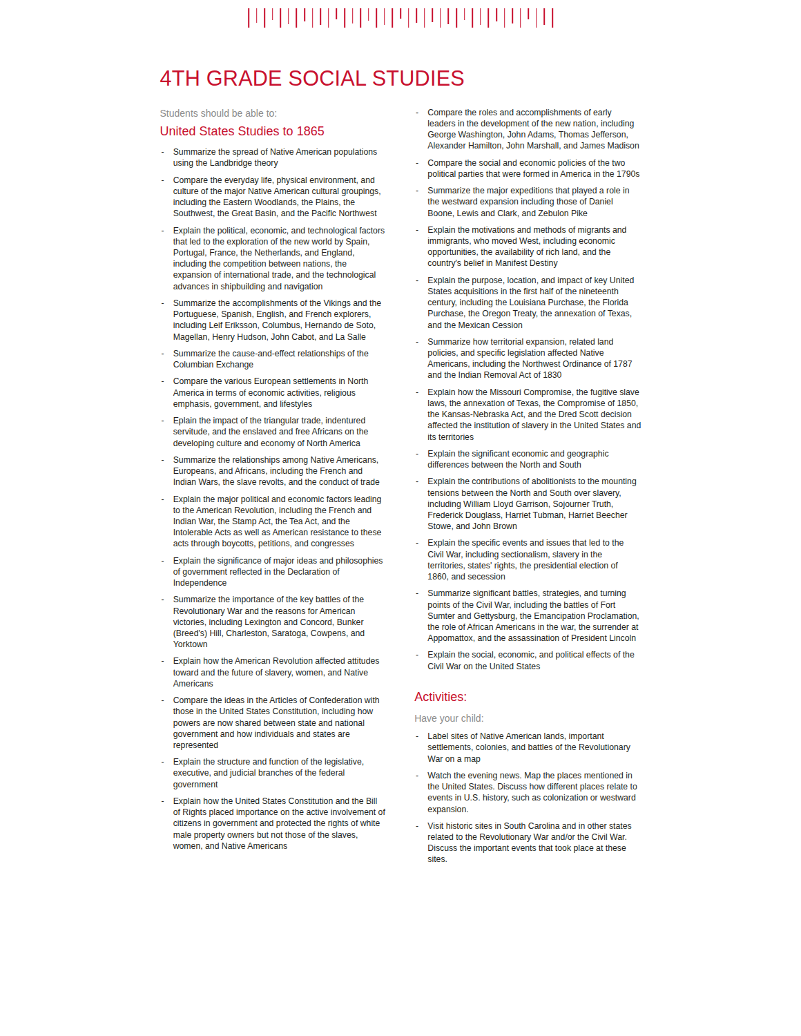4th Grade Social Studies
Students should be able to:
United States Studies to 1865
Summarize the spread of Native American populations using the Landbridge theory
Compare the everyday life, physical environment, and culture of the major Native American cultural groupings, including the Eastern Woodlands, the Plains, the Southwest, the Great Basin, and the Pacific Northwest
Explain the political, economic, and technological factors that led to the exploration of the new world by Spain, Portugal, France, the Netherlands, and England, including the competition between nations, the expansion of international trade, and the technological advances in shipbuilding and navigation
Summarize the accomplishments of the Vikings and the Portuguese, Spanish, English, and French explorers, including Leif Eriksson, Columbus, Hernando de Soto, Magellan, Henry Hudson, John Cabot, and La Salle
Summarize the cause-and-effect relationships of the Columbian Exchange
Compare the various European settlements in North America in terms of economic activities, religious emphasis, government, and lifestyles
Eplain the impact of the triangular trade, indentured servitude, and the enslaved and free Africans on the developing culture and economy of North America
Summarize the relationships among Native Americans, Europeans, and Africans, including the French and Indian Wars, the slave revolts, and the conduct of trade
Explain the major political and economic factors leading to the American Revolution, including the French and Indian War, the Stamp Act, the Tea Act, and the Intolerable Acts as well as American resistance to these acts through boycotts, petitions, and congresses
Explain the significance of major ideas and philosophies of government reflected in the Declaration of Independence
Summarize the importance of the key battles of the Revolutionary War and the reasons for American victories, including Lexington and Concord, Bunker (Breed's) Hill, Charleston, Saratoga, Cowpens, and Yorktown
Explain how the American Revolution affected attitudes toward and the future of slavery, women, and Native Americans
Compare the ideas in the Articles of Confederation with those in the United States Constitution, including how powers are now shared between state and national government and how individuals and states are represented
Explain the structure and function of the legislative, executive, and judicial branches of the federal government
Explain how the United States Constitution and the Bill of Rights placed importance on the active involvement of citizens in government and protected the rights of white male property owners but not those of the slaves, women, and Native Americans
Compare the roles and accomplishments of early leaders in the development of the new nation, including George Washington, John Adams, Thomas Jefferson, Alexander Hamilton, John Marshall, and James Madison
Compare the social and economic policies of the two political parties that were formed in America in the 1790s
Summarize the major expeditions that played a role in the westward expansion including those of Daniel Boone, Lewis and Clark, and Zebulon Pike
Explain the motivations and methods of migrants and immigrants, who moved West, including economic opportunities, the availability of rich land, and the country's belief in Manifest Destiny
Explain the purpose, location, and impact of key United States acquisitions in the first half of the nineteenth century, including the Louisiana Purchase, the Florida Purchase, the Oregon Treaty, the annexation of Texas, and the Mexican Cession
Summarize how territorial expansion, related land policies, and specific legislation affected Native Americans, including the Northwest Ordinance of 1787 and the Indian Removal Act of 1830
Explain how the Missouri Compromise, the fugitive slave laws, the annexation of Texas, the Compromise of 1850, the Kansas-Nebraska Act, and the Dred Scott decision affected the institution of slavery in the United States and its territories
Explain the significant economic and geographic differences between the North and South
Explain the contributions of abolitionists to the mounting tensions between the North and South over slavery, including William Lloyd Garrison, Sojourner Truth, Frederick Douglass, Harriet Tubman, Harriet Beecher Stowe, and John Brown
Explain the specific events and issues that led to the Civil War, including sectionalism, slavery in the territories, states' rights, the presidential election of 1860, and secession
Summarize significant battles, strategies, and turning points of the Civil War, including the battles of Fort Sumter and Gettysburg, the Emancipation Proclamation, the role of African Americans in the war, the surrender at Appomattox, and the assassination of President Lincoln
Explain the social, economic, and political effects of the Civil War on the United States
Activities:
Have your child:
Label sites of Native American lands, important settlements, colonies, and battles of the Revolutionary War on a map
Watch the evening news. Map the places mentioned in the United States. Discuss how different places relate to events in U.S. history, such as colonization or westward expansion.
Visit historic sites in South Carolina and in other states related to the Revolutionary War and/or the Civil War. Discuss the important events that took place at these sites.